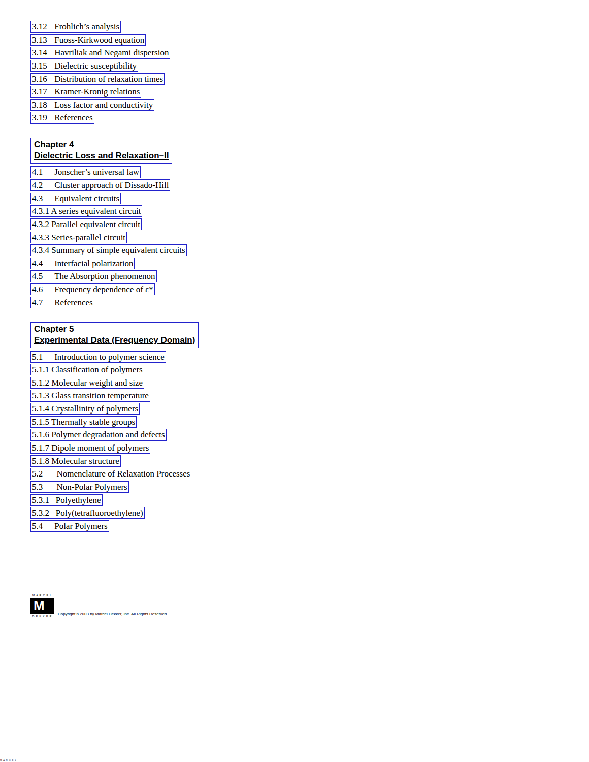3.12 Frohlich’s analysis
3.13 Fuoss-Kirkwood equation
3.14 Havriliak and Negami dispersion
3.15 Dielectric susceptibility
3.16 Distribution of relaxation times
3.17 Kramer-Kronig relations
3.18 Loss factor and conductivity
3.19 References
Chapter 4
Dielectric Loss and Relaxation–II
4.1 Jonscher’s universal law
4.2 Cluster approach of Dissado-Hill
4.3 Equivalent circuits
4.3.1 A series equivalent circuit
4.3.2 Parallel equivalent circuit
4.3.3 Series-parallel circuit
4.3.4 Summary of simple equivalent circuits
4.4 Interfacial polarization
4.5 The Absorption phenomenon
4.6 Frequency dependence of ε*
4.7 References
Chapter 5
Experimental Data (Frequency Domain)
5.1 Introduction to polymer science
5.1.1 Classification of polymers
5.1.2 Molecular weight and size
5.1.3 Glass transition temperature
5.1.4 Crystallinity of polymers
5.1.5 Thermally stable groups
5.1.6 Polymer degradation and defects
5.1.7 Dipole moment of polymers
5.1.8 Molecular structure
5.2 Nomenclature of Relaxation Processes
5.3 Non-Polar Polymers
5.3.1 Polyethylene
5.3.2 Poly(tetrafluoroethylene)
5.4 Polar Polymers
M A R C E L
M
D E K K E R
Copyright n 2003 by Marcel Dekker, Inc. All Rights Reserved.
M A R C E L